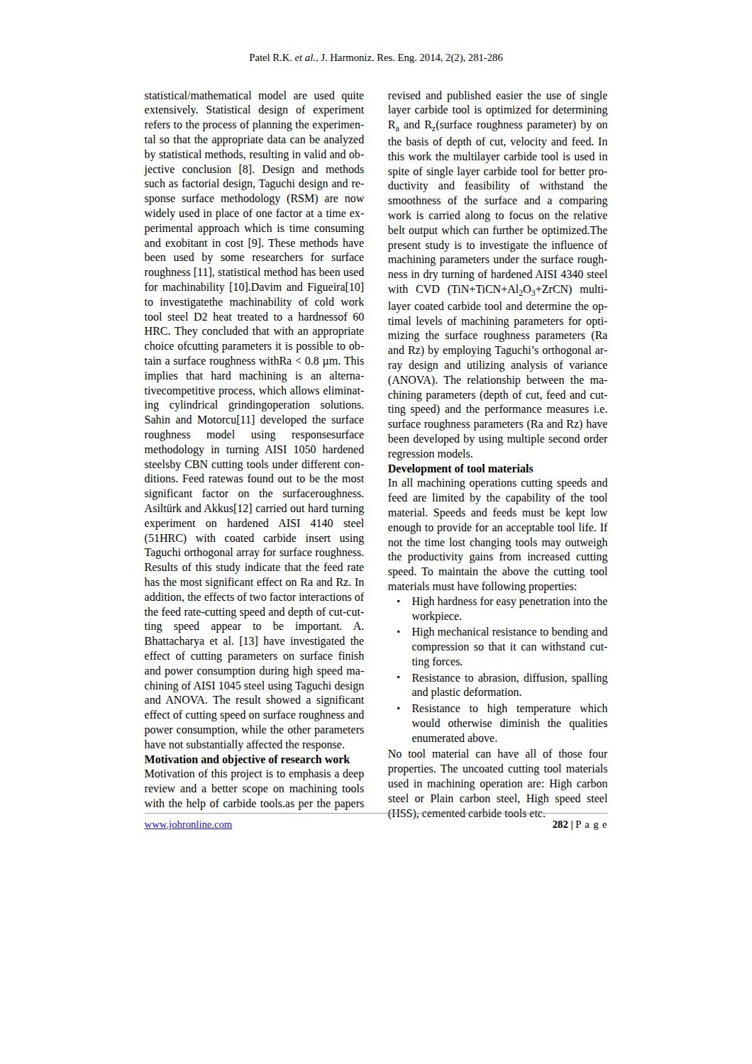Patel R.K. et al., J. Harmoniz. Res. Eng. 2014, 2(2), 281-286
statistical/mathematical model are used quite extensively. Statistical design of experiment refers to the process of planning the experimental so that the appropriate data can be analyzed by statistical methods, resulting in valid and objective conclusion [8]. Design and methods such as factorial design, Taguchi design and response surface methodology (RSM) are now widely used in place of one factor at a time experimental approach which is time consuming and exobitant in cost [9]. These methods have been used by some researchers for surface roughness [11], statistical method has been used for machinability [10].Davim and Figueira[10] to investigatethe machinability of cold work tool steel D2 heat treated to a hardnessof 60 HRC. They concluded that with an appropriate choice ofcutting parameters it is possible to obtain a surface roughness withRa < 0.8 µm. This implies that hard machining is an alternativecompetitive process, which allows eliminating cylindrical grindingoperation solutions. Sahin and Motorcu[11] developed the surface roughness model using responsesurface methodology in turning AISI 1050 hardened steelsby CBN cutting tools under different conditions. Feed ratewas found out to be the most significant factor on the surfaceroughness. Asiltürk and Akkus[12] carried out hard turning experiment on hardened AISI 4140 steel (51HRC) with coated carbide insert using Taguchi orthogonal array for surface roughness. Results of this study indicate that the feed rate has the most significant effect on Ra and Rz. In addition, the effects of two factor interactions of the feed rate-cutting speed and depth of cut-cutting speed appear to be important. A. Bhattacharya et al. [13] have investigated the effect of cutting parameters on surface finish and power consumption during high speed machining of AISI 1045 steel using Taguchi design and ANOVA. The result showed a significant effect of cutting speed on surface roughness and power consumption, while the other parameters have not substantially affected the response.
Motivation and objective of research work
Motivation of this project is to emphasis a deep review and a better scope on machining tools with the help of carbide tools.as per the papers revised and published easier the use of single layer carbide tool is optimized for determining Ra and Rz(surface roughness parameter) by on the basis of depth of cut, velocity and feed. In this work the multilayer carbide tool is used in spite of single layer carbide tool for better productivity and feasibility of withstand the smoothness of the surface and a comparing work is carried along to focus on the relative belt output which can further be optimized.The present study is to investigate the influence of machining parameters under the surface roughness in dry turning of hardened AISI 4340 steel with CVD (TiN+TiCN+Al2O3+ZrCN) multilayer coated carbide tool and determine the optimal levels of machining parameters for optimizing the surface roughness parameters (Ra and Rz) by employing Taguchi’s orthogonal array design and utilizing analysis of variance (ANOVA). The relationship between the machining parameters (depth of cut, feed and cutting speed) and the performance measures i.e. surface roughness parameters (Ra and Rz) have been developed by using multiple second order regression models.
Development of tool materials
In all machining operations cutting speeds and feed are limited by the capability of the tool material. Speeds and feeds must be kept low enough to provide for an acceptable tool life. If not the time lost changing tools may outweigh the productivity gains from increased cutting speed. To maintain the above the cutting tool materials must have following properties:
High hardness for easy penetration into the workpiece.
High mechanical resistance to bending and compression so that it can withstand cutting forces.
Resistance to abrasion, diffusion, spalling and plastic deformation.
Resistance to high temperature which would otherwise diminish the qualities enumerated above.
No tool material can have all of those four properties. The uncoated cutting tool materials used in machining operation are: High carbon steel or Plain carbon steel, High speed steel (HSS), cemented carbide tools etc.
www.johronline.com 282 | P a g e